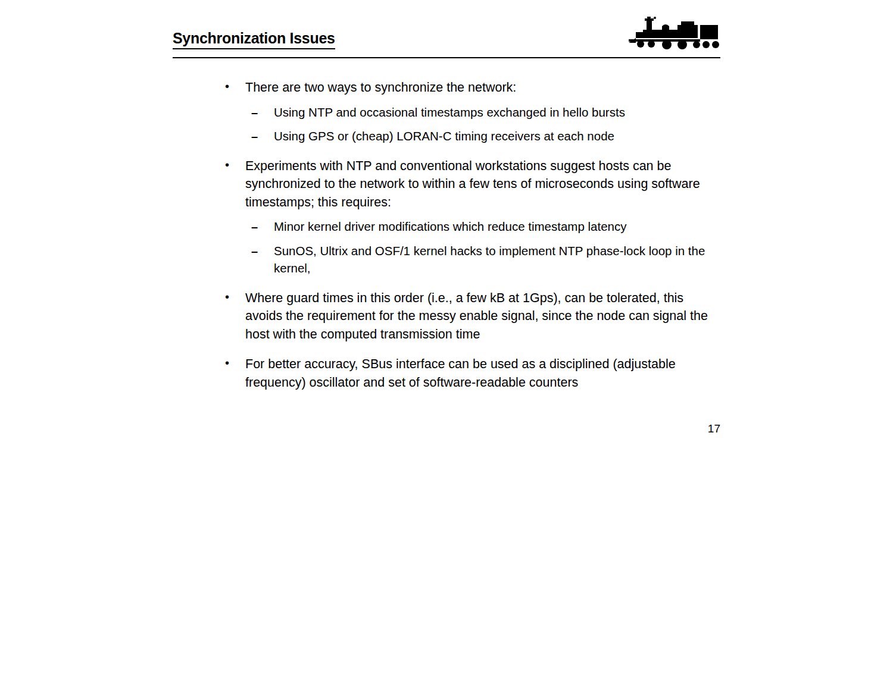Synchronization Issues
There are two ways to synchronize the network:
Using NTP and occasional timestamps exchanged in hello bursts
Using GPS or (cheap) LORAN-C timing receivers at each node
Experiments with NTP and conventional workstations suggest hosts can be synchronized to the network to within a few tens of microseconds using software timestamps; this requires:
Minor kernel driver modifications which reduce timestamp latency
SunOS, Ultrix and OSF/1 kernel hacks to implement NTP phase-lock loop in the kernel,
Where guard times in this order (i.e., a few kB at 1Gps), can be tolerated, this avoids the requirement for the messy enable signal, since the node can signal the host with the computed transmission time
For better accuracy, SBus interface can be used as a disciplined (adjustable frequency) oscillator and set of software-readable counters
17